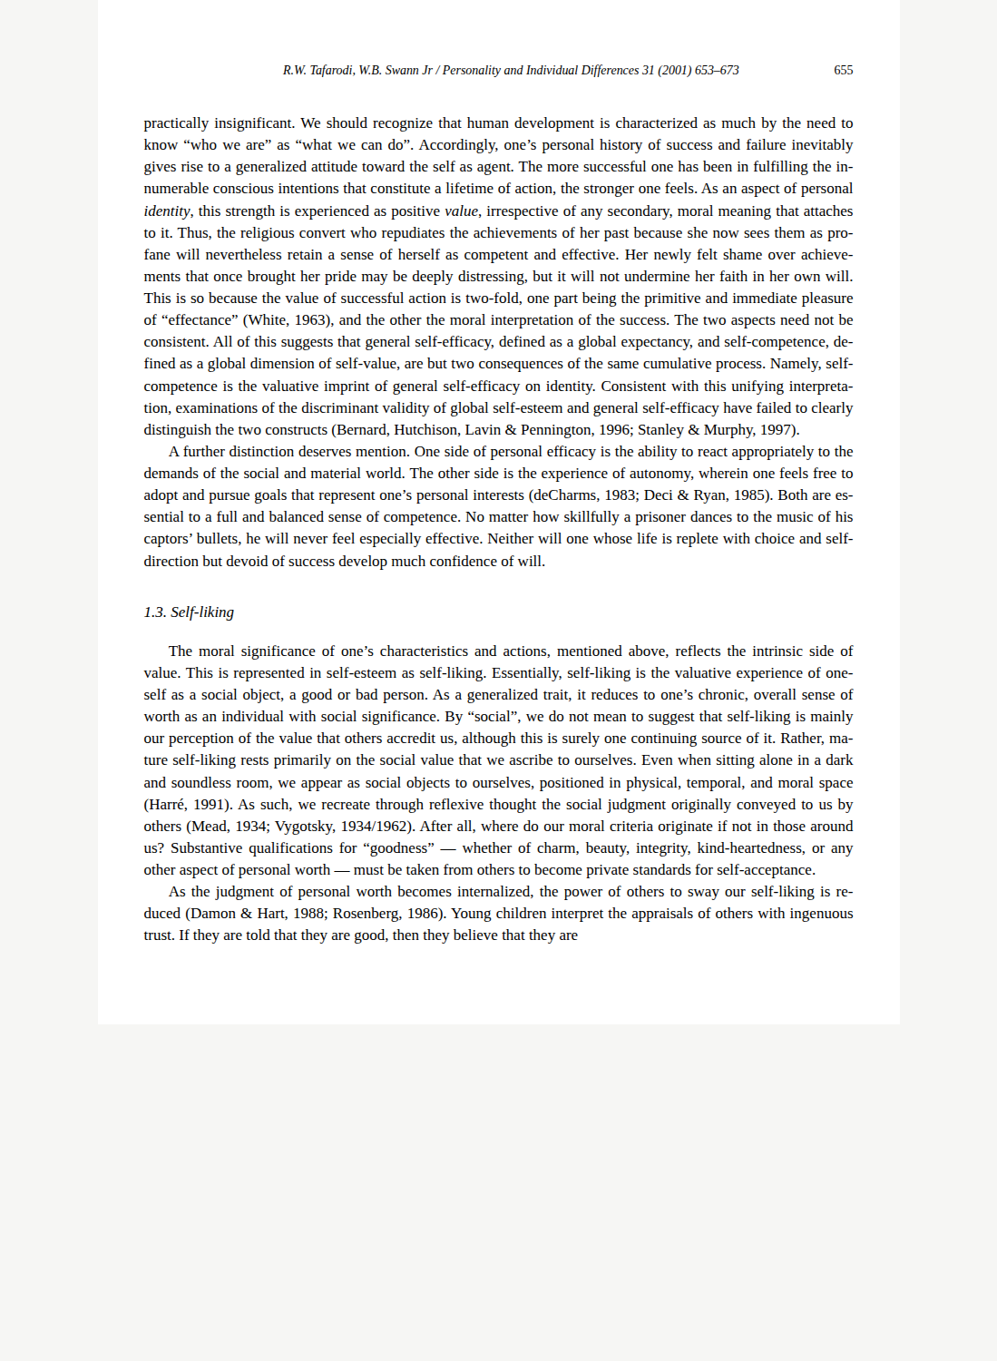R.W. Tafarodi, W.B. Swann Jr / Personality and Individual Differences 31 (2001) 653–673 655
practically insignificant. We should recognize that human development is characterized as much by the need to know “who we are” as “what we can do”. Accordingly, one’s personal history of success and failure inevitably gives rise to a generalized attitude toward the self as agent. The more successful one has been in fulfilling the innumerable conscious intentions that constitute a lifetime of action, the stronger one feels. As an aspect of personal identity, this strength is experienced as positive value, irrespective of any secondary, moral meaning that attaches to it. Thus, the religious convert who repudiates the achievements of her past because she now sees them as profane will nevertheless retain a sense of herself as competent and effective. Her newly felt shame over achievements that once brought her pride may be deeply distressing, but it will not undermine her faith in her own will. This is so because the value of successful action is two-fold, one part being the primitive and immediate pleasure of “effectance” (White, 1963), and the other the moral interpretation of the success. The two aspects need not be consistent. All of this suggests that general self-efficacy, defined as a global expectancy, and self-competence, defined as a global dimension of self-value, are but two consequences of the same cumulative process. Namely, self-competence is the valuative imprint of general self-efficacy on identity. Consistent with this unifying interpretation, examinations of the discriminant validity of global self-esteem and general self-efficacy have failed to clearly distinguish the two constructs (Bernard, Hutchison, Lavin & Pennington, 1996; Stanley & Murphy, 1997).
A further distinction deserves mention. One side of personal efficacy is the ability to react appropriately to the demands of the social and material world. The other side is the experience of autonomy, wherein one feels free to adopt and pursue goals that represent one’s personal interests (deCharms, 1983; Deci & Ryan, 1985). Both are essential to a full and balanced sense of competence. No matter how skillfully a prisoner dances to the music of his captors’ bullets, he will never feel especially effective. Neither will one whose life is replete with choice and self-direction but devoid of success develop much confidence of will.
1.3. Self-liking
The moral significance of one’s characteristics and actions, mentioned above, reflects the intrinsic side of value. This is represented in self-esteem as self-liking. Essentially, self-liking is the valuative experience of oneself as a social object, a good or bad person. As a generalized trait, it reduces to one’s chronic, overall sense of worth as an individual with social significance. By “social”, we do not mean to suggest that self-liking is mainly our perception of the value that others accredit us, although this is surely one continuing source of it. Rather, mature self-liking rests primarily on the social value that we ascribe to ourselves. Even when sitting alone in a dark and soundless room, we appear as social objects to ourselves, positioned in physical, temporal, and moral space (Harré, 1991). As such, we recreate through reflexive thought the social judgment originally conveyed to us by others (Mead, 1934; Vygotsky, 1934/1962). After all, where do our moral criteria originate if not in those around us? Substantive qualifications for “goodness” — whether of charm, beauty, integrity, kind-heartedness, or any other aspect of personal worth — must be taken from others to become private standards for self-acceptance.
As the judgment of personal worth becomes internalized, the power of others to sway our self-liking is reduced (Damon & Hart, 1988; Rosenberg, 1986). Young children interpret the appraisals of others with ingenuous trust. If they are told that they are good, then they believe that they are